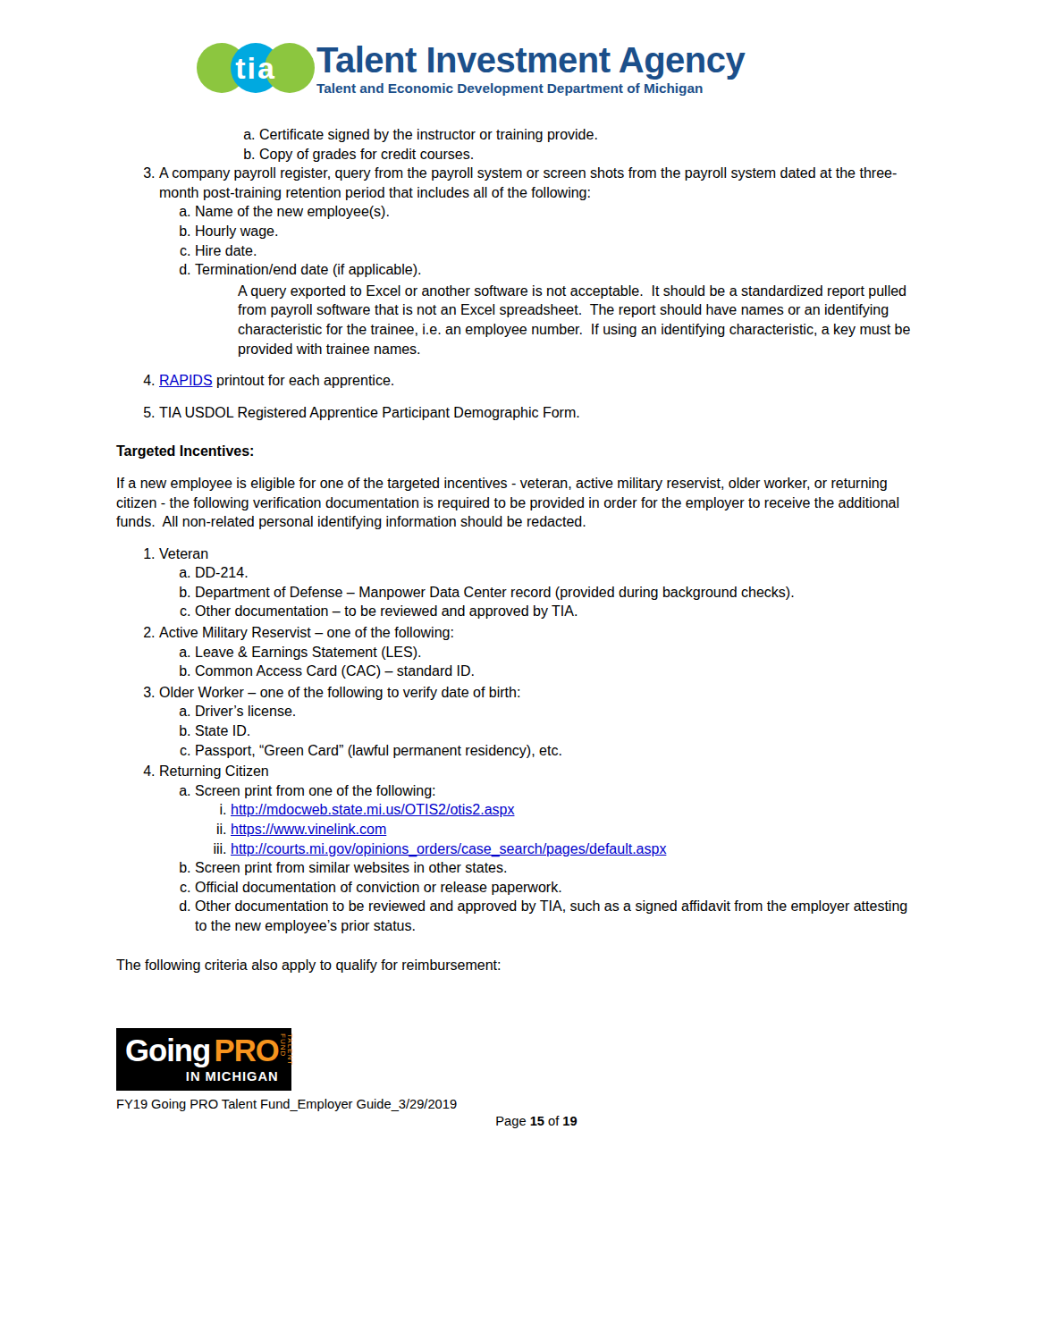tia
Talent Investment Agency
Talent and Economic Development Department of Michigan
Certificate signed by the instructor or training provide.
Copy of grades for credit courses.
A company payroll register, query from the payroll system or screen shots from the payroll system dated at the three-month post-training retention period that includes all of the following:
Name of the new employee(s).
Hourly wage.
Hire date.
Termination/end date (if applicable).
A query exported to Excel or another software is not acceptable. It should be a standardized report pulled from payroll software that is not an Excel spreadsheet. The report should have names or an identifying characteristic for the trainee, i.e. an employee number. If using an identifying characteristic, a key must be provided with trainee names.
RAPIDS printout for each apprentice.
TIA USDOL Registered Apprentice Participant Demographic Form.
Targeted Incentives:
If a new employee is eligible for one of the targeted incentives - veteran, active military reservist, older worker, or returning citizen - the following verification documentation is required to be provided in order for the employer to receive the additional funds. All non-related personal identifying information should be redacted.
Veteran
DD-214.
Department of Defense – Manpower Data Center record (provided during background checks).
Other documentation – to be reviewed and approved by TIA.
Active Military Reservist – one of the following:
Leave & Earnings Statement (LES).
Common Access Card (CAC) – standard ID.
Older Worker – one of the following to verify date of birth:
Driver’s license.
State ID.
Passport, “Green Card” (lawful permanent residency), etc.
Returning Citizen
Screen print from one of the following:
http://mdocweb.state.mi.us/OTIS2/otis2.aspx
https://www.vinelink.com
http://courts.mi.gov/opinions_orders/case_search/pages/default.aspx
Screen print from similar websites in other states.
Official documentation of conviction or release paperwork.
Other documentation to be reviewed and approved by TIA, such as a signed affidavit from the employer attesting to the new employee’s prior status.
The following criteria also apply to qualify for reimbursement:
Going PRO IN MICHIGAN TALENT FUND
FY19 Going PRO Talent Fund_Employer Guide_3/29/2019
Page 15 of 19